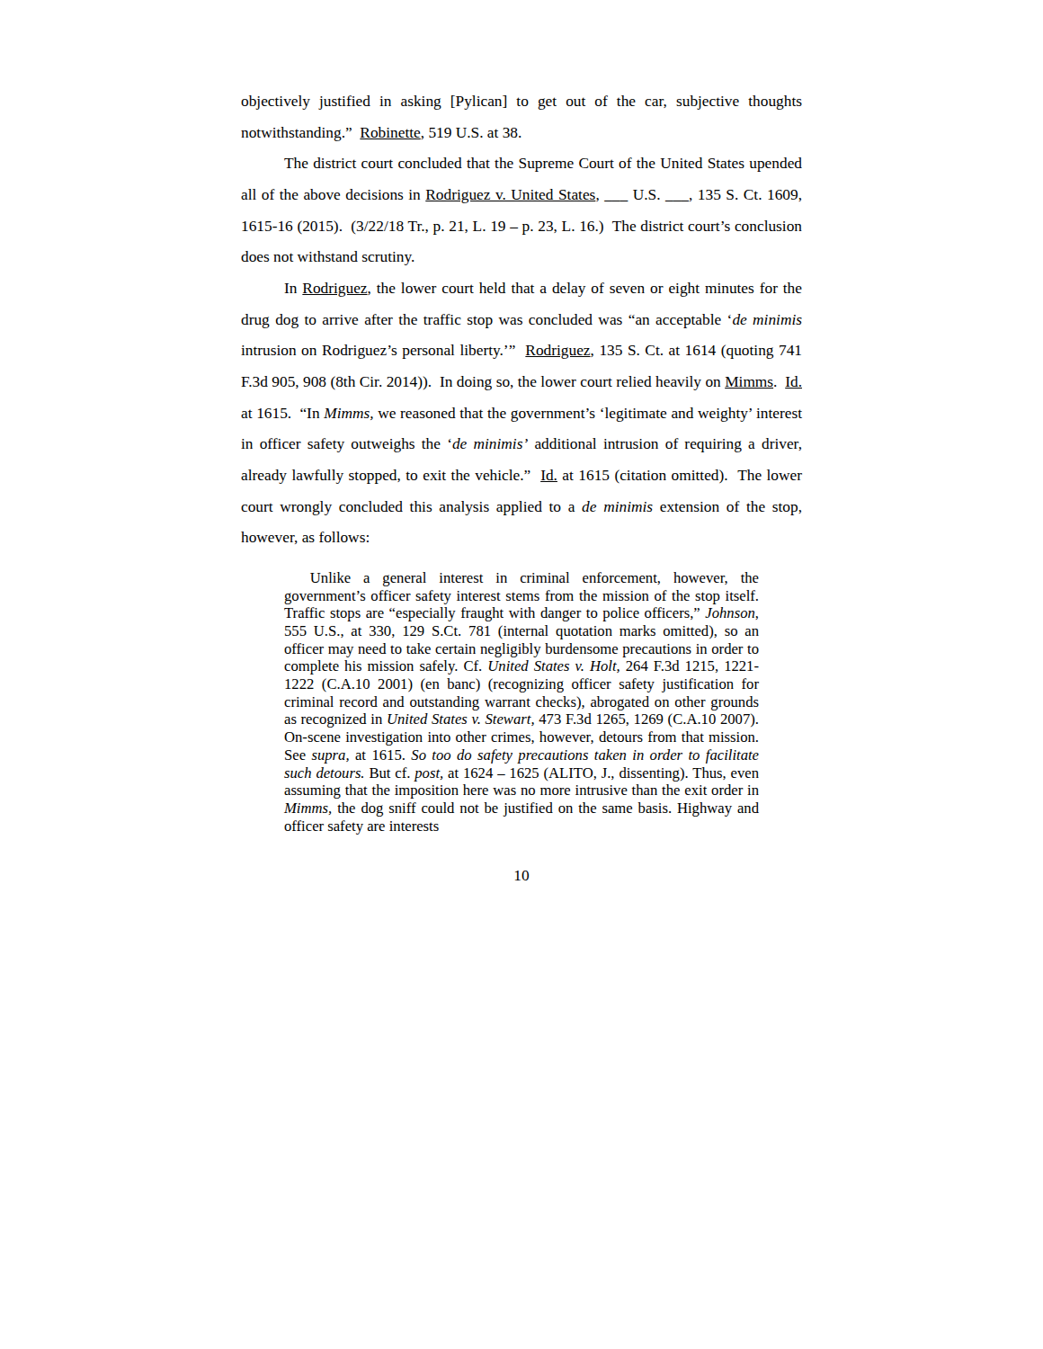objectively justified in asking [Pylican] to get out of the car, subjective thoughts notwithstanding.” Robinette, 519 U.S. at 38.
The district court concluded that the Supreme Court of the United States upended all of the above decisions in Rodriguez v. United States, ___ U.S. ___, 135 S. Ct. 1609, 1615-16 (2015). (3/22/18 Tr., p. 21, L. 19 – p. 23, L. 16.) The district court’s conclusion does not withstand scrutiny.
In Rodriguez, the lower court held that a delay of seven or eight minutes for the drug dog to arrive after the traffic stop was concluded was “an acceptable ‘de minimis intrusion on Rodriguez’s personal liberty.’” Rodriguez, 135 S. Ct. at 1614 (quoting 741 F.3d 905, 908 (8th Cir. 2014)). In doing so, the lower court relied heavily on Mimms. Id. at 1615. “In Mimms, we reasoned that the government’s ‘legitimate and weighty’ interest in officer safety outweighs the ‘de minimis’ additional intrusion of requiring a driver, already lawfully stopped, to exit the vehicle.” Id. at 1615 (citation omitted). The lower court wrongly concluded this analysis applied to a de minimis extension of the stop, however, as follows:
Unlike a general interest in criminal enforcement, however, the government’s officer safety interest stems from the mission of the stop itself. Traffic stops are “especially fraught with danger to police officers,” Johnson, 555 U.S., at 330, 129 S.Ct. 781 (internal quotation marks omitted), so an officer may need to take certain negligibly burdensome precautions in order to complete his mission safely. Cf. United States v. Holt, 264 F.3d 1215, 1221-1222 (C.A.10 2001) (en banc) (recognizing officer safety justification for criminal record and outstanding warrant checks), abrogated on other grounds as recognized in United States v. Stewart, 473 F.3d 1265, 1269 (C.A.10 2007). On-scene investigation into other crimes, however, detours from that mission. See supra, at 1615. So too do safety precautions taken in order to facilitate such detours. But cf. post, at 1624 – 1625 (ALITO, J., dissenting). Thus, even assuming that the imposition here was no more intrusive than the exit order in Mimms, the dog sniff could not be justified on the same basis. Highway and officer safety are interests
10